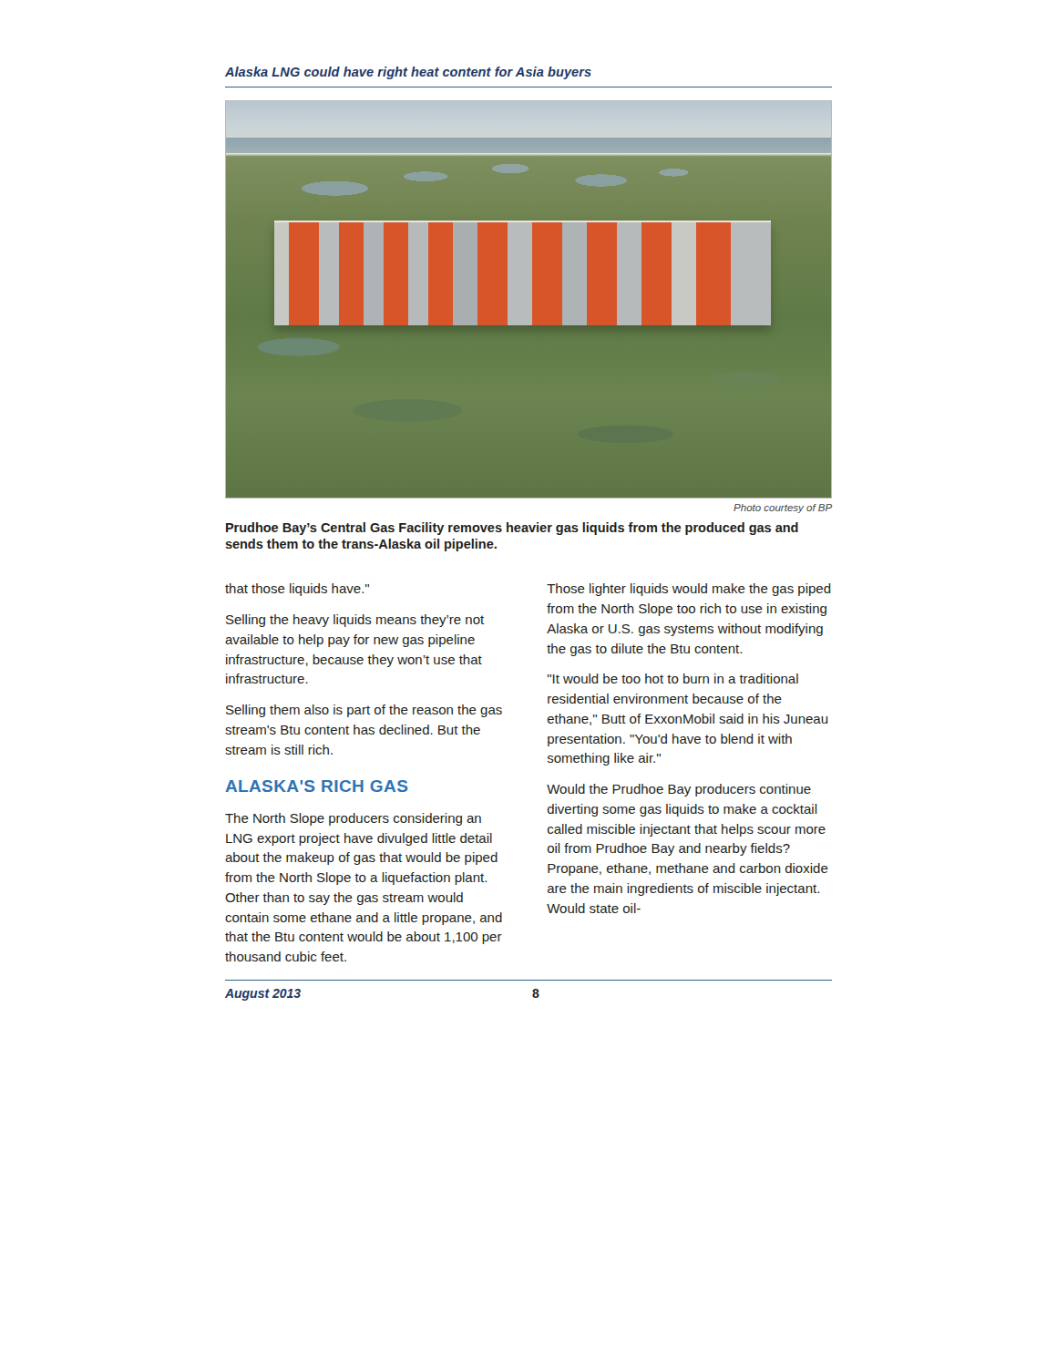Alaska LNG could have right heat content for Asia buyers
Photo courtesy of BP
Prudhoe Bay’s Central Gas Facility removes heavier gas liquids from the produced gas and sends them to the trans-Alaska oil pipeline.
that those liquids have."
Selling the heavy liquids means they’re not available to help pay for new gas pipeline infrastructure, because they won’t use that infrastructure.
Selling them also is part of the reason the gas stream's Btu content has declined. But the stream is still rich.
ALASKA'S RICH GAS
The North Slope producers considering an LNG export project have divulged little detail about the makeup of gas that would be piped from the North Slope to a liquefaction plant. Other than to say the gas stream would contain some ethane and a little propane, and that the Btu content would be about 1,100 per thousand cubic feet.
Those lighter liquids would make the gas piped from the North Slope too rich to use in existing Alaska or U.S. gas systems without modifying the gas to dilute the Btu content.
"It would be too hot to burn in a traditional residential environment because of the ethane," Butt of ExxonMobil said in his Juneau presentation. "You'd have to blend it with something like air."
Would the Prudhoe Bay producers continue diverting some gas liquids to make a cocktail called miscible injectant that helps scour more oil from Prudhoe Bay and nearby fields? Propane, ethane, methane and carbon dioxide are the main ingredients of miscible injectant. Would state oil-
August 2013 8